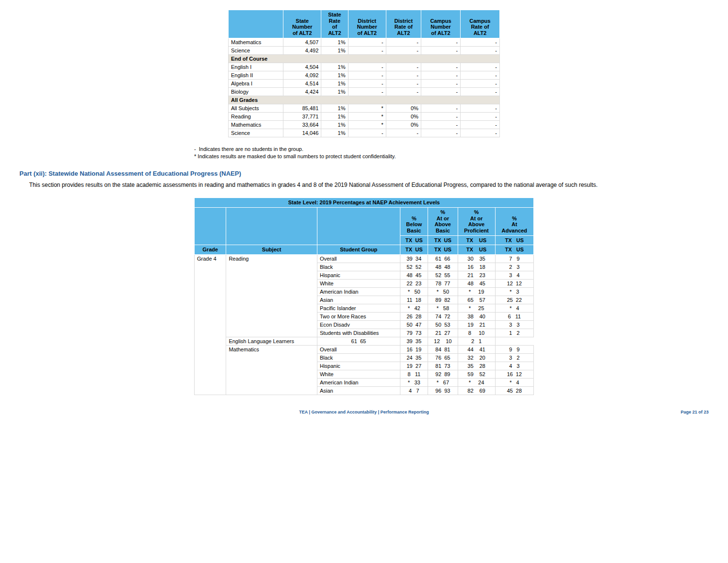| | State Number of ALT2 | State Rate of ALT2 | District Number of ALT2 | District Rate of ALT2 | Campus Number of ALT2 | Campus Rate of ALT2 |
| --- | --- | --- | --- | --- | --- | --- |
| Mathematics | 4,507 | 1% | - | - | - | - |
| Science | 4,492 | 1% | - | - | - | - |
| End of Course |
| English I | 4,504 | 1% | - | - | - | - |
| English II | 4,092 | 1% | - | - | - | - |
| Algebra I | 4,514 | 1% | - | - | - | - |
| Biology | 4,424 | 1% | - | - | - | - |
| All Grades |
| All Subjects | 85,481 | 1% | * | 0% | - | - |
| Reading | 37,771 | 1% | * | 0% | - | - |
| Mathematics | 33,664 | 1% | * | 0% | - | - |
| Science | 14,046 | 1% | - | - | - | - |
- Indicates there are no students in the group.
* Indicates results are masked due to small numbers to protect student confidentiality.
Part (xii): Statewide National Assessment of Educational Progress (NAEP)
This section provides results on the state academic assessments in reading and mathematics in grades 4 and 8 of the 2019 National Assessment of Educational Progress, compared to the national average of such results.
| State Level: 2019 Percentages at NAEP Achievement Levels |
| --- |
| | | | % Below Basic | % At or Above Basic | % At or Above Proficient | % At Advanced |
| TX US | TX US | TX US | TX US |
| Grade | Subject | Student Group | TX US | TX US | TX US | TX US |
| Grade 4 | Reading | Overall | 39 34 | 61 66 | 30 35 | 7 9 |
| Black | 52 52 | 48 48 | 16 18 | 2 3 |
| Hispanic | 48 45 | 52 55 | 21 23 | 3 4 |
| White | 22 23 | 78 77 | 48 45 | 12 12 |
| American Indian | * 50 | * 50 | * 19 | * 3 |
| Asian | 11 18 | 89 82 | 65 57 | 25 22 |
| Pacific Islander | * 42 | * 58 | * 25 | * 4 |
| Two or More Races | 26 28 | 74 72 | 38 40 | 6 11 |
| Econ Disadv | 50 47 | 50 53 | 19 21 | 3 3 |
| Students with Disabilities | 79 73 | 21 27 | 8 10 | 1 2 |
| English Language Learners | 61 65 | 39 35 | 12 10 | 2 1 |
| Mathematics | Overall | 16 19 | 84 81 | 44 41 | 9 9 |
| Black | 24 35 | 76 65 | 32 20 | 3 2 |
| Hispanic | 19 27 | 81 73 | 35 28 | 4 3 |
| White | 8 11 | 92 89 | 59 52 | 16 12 |
| American Indian | * 33 | * 67 | * 24 | * 4 |
| Asian | 4 7 | 96 93 | 82 69 | 45 28 |
TEA | Governance and Accountability | Performance Reporting
Page 21 of 23